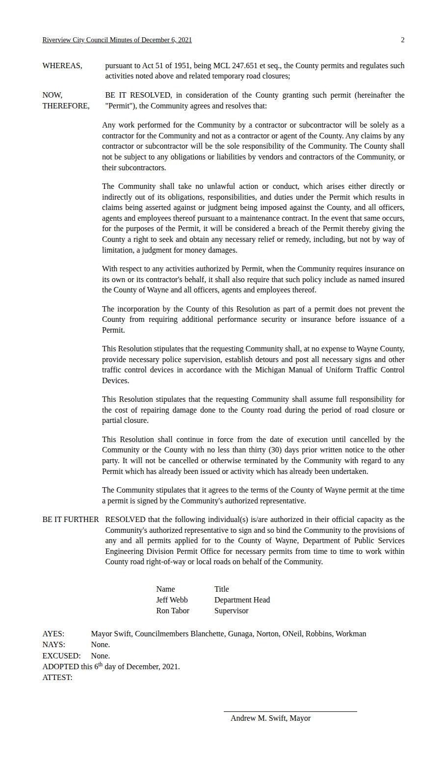Riverview City Council Minutes of December 6, 2021 2
WHEREAS,
pursuant to Act 51 of 1951, being MCL 247.651 et seq., the County permits and regulates such activities noted above and related temporary road closures;
NOW, THEREFORE,
BE IT RESOLVED, in consideration of the County granting such permit (hereinafter the "Permit"), the Community agrees and resolves that:
Any work performed for the Community by a contractor or subcontractor will be solely as a contractor for the Community and not as a contractor or agent of the County. Any claims by any contractor or subcontractor will be the sole responsibility of the Community. The County shall not be subject to any obligations or liabilities by vendors and contractors of the Community, or their subcontractors.
The Community shall take no unlawful action or conduct, which arises either directly or indirectly out of its obligations, responsibilities, and duties under the Permit which results in claims being asserted against or judgment being imposed against the County, and all officers, agents and employees thereof pursuant to a maintenance contract. In the event that same occurs, for the purposes of the Permit, it will be considered a breach of the Permit thereby giving the County a right to seek and obtain any necessary relief or remedy, including, but not by way of limitation, a judgment for money damages.
With respect to any activities authorized by Permit, when the Community requires insurance on its own or its contractor's behalf, it shall also require that such policy include as named insured the County of Wayne and all officers, agents and employees thereof.
The incorporation by the County of this Resolution as part of a permit does not prevent the County from requiring additional performance security or insurance before issuance of a Permit.
This Resolution stipulates that the requesting Community shall, at no expense to Wayne County, provide necessary police supervision, establish detours and post all necessary signs and other traffic control devices in accordance with the Michigan Manual of Uniform Traffic Control Devices.
This Resolution stipulates that the requesting Community shall assume full responsibility for the cost of repairing damage done to the County road during the period of road closure or partial closure.
This Resolution shall continue in force from the date of execution until cancelled by the Community or the County with no less than thirty (30) days prior written notice to the other party. It will not be cancelled or otherwise terminated by the Community with regard to any Permit which has already been issued or activity which has already been undertaken.
The Community stipulates that it agrees to the terms of the County of Wayne permit at the time a permit is signed by the Community's authorized representative.
BE IT FURTHER
RESOLVED that the following individual(s) is/are authorized in their official capacity as the Community's authorized representative to sign and so bind the Community to the provisions of any and all permits applied for to the County of Wayne, Department of Public Services Engineering Division Permit Office for necessary permits from time to time to work within County road right-of-way or local roads on behalf of the Community.
| Name | Title |
| Jeff Webb | Department Head |
| Ron Tabor | Supervisor |
AYES:
Mayor Swift, Councilmembers Blanchette, Gunaga, Norton, ONeil, Robbins, Workman
NAYS:
None.
EXCUSED:
None.
ADOPTED this 6th day of December, 2021.
ATTEST:
Andrew M. Swift, Mayor